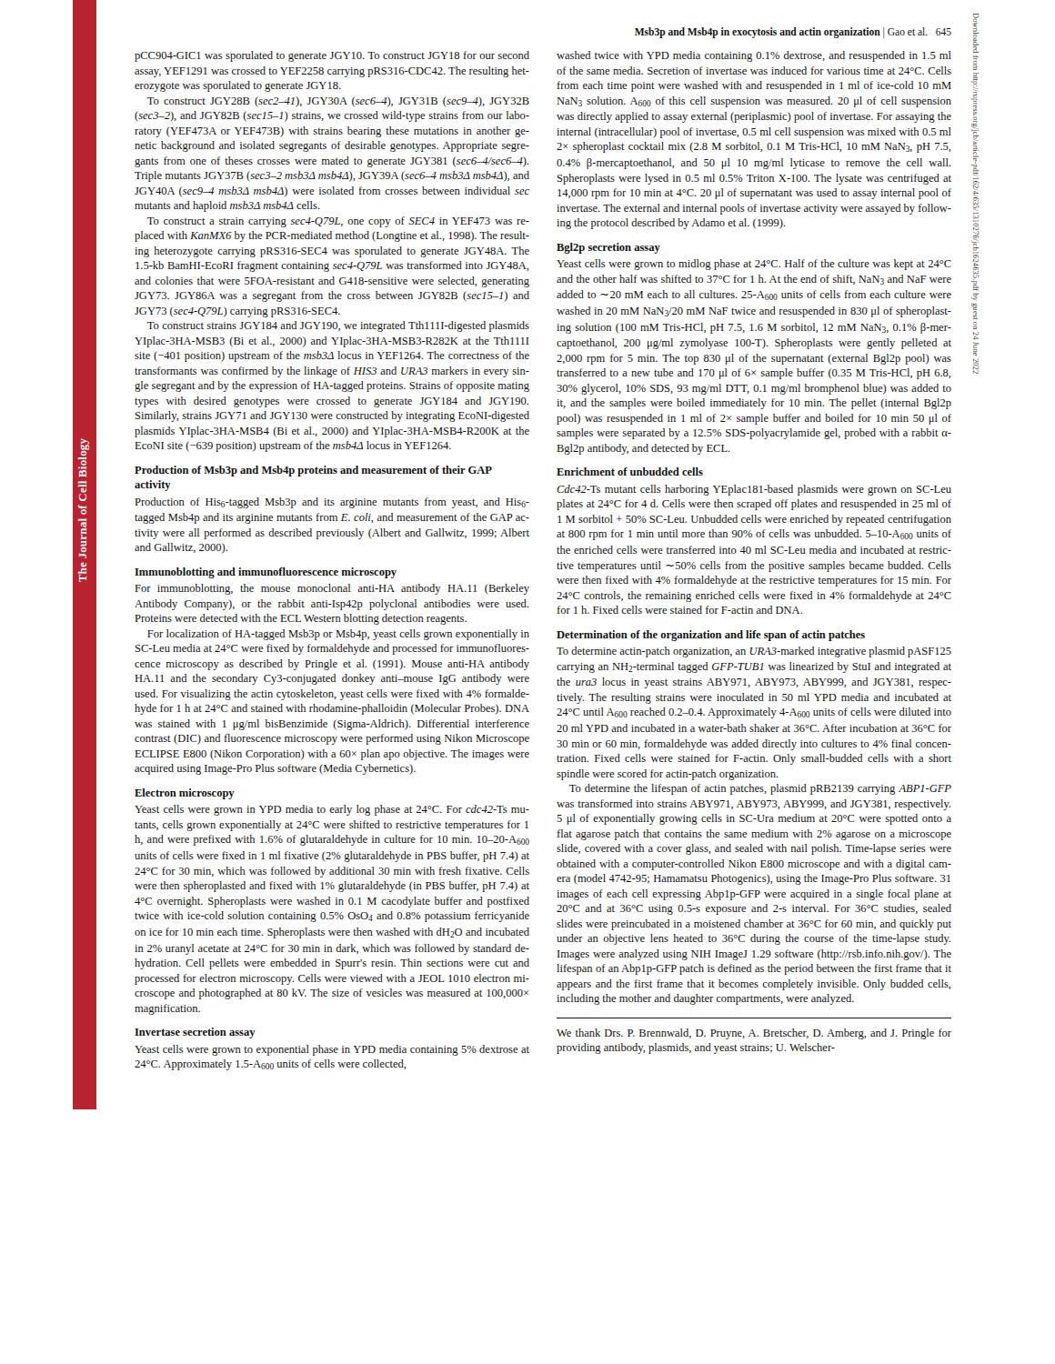The Journal of Cell Biology
Downloaded from http://rupress.org/jcb/article-pdf/162/4/635/1310276/jcb1624635.pdf by guest on 24 June 2022
Msb3p and Msb4p in exocytosis and actin organization | Gao et al. 645
pCC904-GIC1 was sporulated to generate JGY10. To construct JGY18 for our second assay, YEF1291 was crossed to YEF2258 carrying pRS316-CDC42. The resulting heterozygote was sporulated to generate JGY18.
To construct JGY28B (sec2–41), JGY30A (sec6–4), JGY31B (sec9–4), JGY32B (sec3–2), and JGY82B (sec15–1) strains, we crossed wild-type strains from our laboratory (YEF473A or YEF473B) with strains bearing these mutations in another genetic background and isolated segregants of desirable genotypes. Appropriate segregants from one of theses crosses were mated to generate JGY381 (sec6–4/sec6–4). Triple mutants JGY37B (sec3–2 msb3Δ msb4Δ), JGY39A (sec6–4 msb3Δ msb4Δ), and JGY40A (sec9–4 msb3Δ msb4Δ) were isolated from crosses between individual sec mutants and haploid msb3Δ msb4Δ cells.
To construct a strain carrying sec4-Q79L, one copy of SEC4 in YEF473 was replaced with KanMX6 by the PCR-mediated method (Longtine et al., 1998). The resulting heterozygote carrying pRS316-SEC4 was sporulated to generate JGY48A. The 1.5-kb BamHI-EcoRI fragment containing sec4-Q79L was transformed into JGY48A, and colonies that were 5FOA-resistant and G418-sensitive were selected, generating JGY73. JGY86A was a segregant from the cross between JGY82B (sec15–1) and JGY73 (sec4-Q79L) carrying pRS316-SEC4.
To construct strains JGY184 and JGY190, we integrated Tth111I-digested plasmids YIplac-3HA-MSB3 (Bi et al., 2000) and YIplac-3HA-MSB3-R282K at the Tth111I site (−401 position) upstream of the msb3Δ locus in YEF1264. The correctness of the transformants was confirmed by the linkage of HIS3 and URA3 markers in every single segregant and by the expression of HA-tagged proteins. Strains of opposite mating types with desired genotypes were crossed to generate JGY184 and JGY190. Similarly, strains JGY71 and JGY130 were constructed by integrating EcoNI-digested plasmids YIplac-3HA-MSB4 (Bi et al., 2000) and YIplac-3HA-MSB4-R200K at the EcoNI site (−639 position) upstream of the msb4Δ locus in YEF1264.
Production of Msb3p and Msb4p proteins and measurement of their GAP activity
Production of His6-tagged Msb3p and its arginine mutants from yeast, and His6-tagged Msb4p and its arginine mutants from E. coli, and measurement of the GAP activity were all performed as described previously (Albert and Gallwitz, 1999; Albert and Gallwitz, 2000).
Immunoblotting and immunofluorescence microscopy
For immunoblotting, the mouse monoclonal anti-HA antibody HA.11 (Berkeley Antibody Company), or the rabbit anti-Isp42p polyclonal antibodies were used. Proteins were detected with the ECL Western blotting detection reagents.
For localization of HA-tagged Msb3p or Msb4p, yeast cells grown exponentially in SC-Leu media at 24°C were fixed by formaldehyde and processed for immunofluorescence microscopy as described by Pringle et al. (1991). Mouse anti-HA antibody HA.11 and the secondary Cy3-conjugated donkey anti–mouse IgG antibody were used. For visualizing the actin cytoskeleton, yeast cells were fixed with 4% formaldehyde for 1 h at 24°C and stained with rhodamine-phalloidin (Molecular Probes). DNA was stained with 1 μg/ml bisBenzimide (Sigma-Aldrich). Differential interference contrast (DIC) and fluorescence microscopy were performed using Nikon Microscope ECLIPSE E800 (Nikon Corporation) with a 60× plan apo objective. The images were acquired using Image-Pro Plus software (Media Cybernetics).
Electron microscopy
Yeast cells were grown in YPD media to early log phase at 24°C. For cdc42-Ts mutants, cells grown exponentially at 24°C were shifted to restrictive temperatures for 1 h, and were prefixed with 1.6% of glutaraldehyde in culture for 10 min. 10–20-A600 units of cells were fixed in 1 ml fixative (2% glutaraldehyde in PBS buffer, pH 7.4) at 24°C for 30 min, which was followed by additional 30 min with fresh fixative. Cells were then spheroplasted and fixed with 1% glutaraldehyde (in PBS buffer, pH 7.4) at 4°C overnight. Spheroplasts were washed in 0.1 M cacodylate buffer and postfixed twice with ice-cold solution containing 0.5% OsO4 and 0.8% potassium ferricyanide on ice for 10 min each time. Spheroplasts were then washed with dH2O and incubated in 2% uranyl acetate at 24°C for 30 min in dark, which was followed by standard dehydration. Cell pellets were embedded in Spurr's resin. Thin sections were cut and processed for electron microscopy. Cells were viewed with a JEOL 1010 electron microscope and photographed at 80 kV. The size of vesicles was measured at 100,000× magnification.
Invertase secretion assay
Yeast cells were grown to exponential phase in YPD media containing 5% dextrose at 24°C. Approximately 1.5-A600 units of cells were collected,
washed twice with YPD media containing 0.1% dextrose, and resuspended in 1.5 ml of the same media. Secretion of invertase was induced for various time at 24°C. Cells from each time point were washed with and resuspended in 1 ml of ice-cold 10 mM NaN3 solution. A600 of this cell suspension was measured. 20 μl of cell suspension was directly applied to assay external (periplasmic) pool of invertase. For assaying the internal (intracellular) pool of invertase, 0.5 ml cell suspension was mixed with 0.5 ml 2× spheroplast cocktail mix (2.8 M sorbitol, 0.1 M Tris-HCl, 10 mM NaN3, pH 7.5, 0.4% β-mercaptoethanol, and 50 μl 10 mg/ml lyticase to remove the cell wall. Spheroplasts were lysed in 0.5 ml 0.5% Triton X-100. The lysate was centrifuged at 14,000 rpm for 10 min at 4°C. 20 μl of supernatant was used to assay internal pool of invertase. The external and internal pools of invertase activity were assayed by following the protocol described by Adamo et al. (1999).
Bgl2p secretion assay
Yeast cells were grown to midlog phase at 24°C. Half of the culture was kept at 24°C and the other half was shifted to 37°C for 1 h. At the end of shift, NaN3 and NaF were added to ∼20 mM each to all cultures. 25-A600 units of cells from each culture were washed in 20 mM NaN3/20 mM NaF twice and resuspended in 830 μl of spheroplasting solution (100 mM Tris-HCl, pH 7.5, 1.6 M sorbitol, 12 mM NaN3, 0.1% β-mercaptoethanol, 200 μg/ml zymolyase 100-T). Spheroplasts were gently pelleted at 2,000 rpm for 5 min. The top 830 μl of the supernatant (external Bgl2p pool) was transferred to a new tube and 170 μl of 6× sample buffer (0.35 M Tris-HCl, pH 6.8, 30% glycerol, 10% SDS, 93 mg/ml DTT, 0.1 mg/ml bromphenol blue) was added to it, and the samples were boiled immediately for 10 min. The pellet (internal Bgl2p pool) was resuspended in 1 ml of 2× sample buffer and boiled for 10 min 50 μl of samples were separated by a 12.5% SDS-polyacrylamide gel, probed with a rabbit α-Bgl2p antibody, and detected by ECL.
Enrichment of unbudded cells
Cdc42-Ts mutant cells harboring YEplac181-based plasmids were grown on SC-Leu plates at 24°C for 4 d. Cells were then scraped off plates and resuspended in 25 ml of 1 M sorbitol + 50% SC-Leu. Unbudded cells were enriched by repeated centrifugation at 800 rpm for 1 min until more than 90% of cells was unbudded. 5–10-A600 units of the enriched cells were transferred into 40 ml SC-Leu media and incubated at restrictive temperatures until ∼50% cells from the positive samples became budded. Cells were then fixed with 4% formaldehyde at the restrictive temperatures for 15 min. For 24°C controls, the remaining enriched cells were fixed in 4% formaldehyde at 24°C for 1 h. Fixed cells were stained for F-actin and DNA.
Determination of the organization and life span of actin patches
To determine actin-patch organization, an URA3-marked integrative plasmid pASF125 carrying an NH2-terminal tagged GFP-TUB1 was linearized by StuI and integrated at the ura3 locus in yeast strains ABY971, ABY973, ABY999, and JGY381, respectively. The resulting strains were inoculated in 50 ml YPD media and incubated at 24°C until A600 reached 0.2–0.4. Approximately 4-A600 units of cells were diluted into 20 ml YPD and incubated in a water-bath shaker at 36°C. After incubation at 36°C for 30 min or 60 min, formaldehyde was added directly into cultures to 4% final concentration. Fixed cells were stained for F-actin. Only small-budded cells with a short spindle were scored for actin-patch organization.
To determine the lifespan of actin patches, plasmid pRB2139 carrying ABP1-GFP was transformed into strains ABY971, ABY973, ABY999, and JGY381, respectively. 5 μl of exponentially growing cells in SC-Ura medium at 20°C were spotted onto a flat agarose patch that contains the same medium with 2% agarose on a microscope slide, covered with a cover glass, and sealed with nail polish. Time-lapse series were obtained with a computer-controlled Nikon E800 microscope and with a digital camera (model 4742-95; Hamamatsu Photogenics), using the Image-Pro Plus software. 31 images of each cell expressing Abp1p-GFP were acquired in a single focal plane at 20°C and at 36°C using 0.5-s exposure and 2-s interval. For 36°C studies, sealed slides were preincubated in a moistened chamber at 36°C for 60 min, and quickly put under an objective lens heated to 36°C during the course of the time-lapse study. Images were analyzed using NIH ImageJ 1.29 software (http://rsb.info.nih.gov/). The lifespan of an Abp1p-GFP patch is defined as the period between the first frame that it appears and the first frame that it becomes completely invisible. Only budded cells, including the mother and daughter compartments, were analyzed.
We thank Drs. P. Brennwald, D. Pruyne, A. Bretscher, D. Amberg, and J. Pringle for providing antibody, plasmids, and yeast strains; U. Welscher-